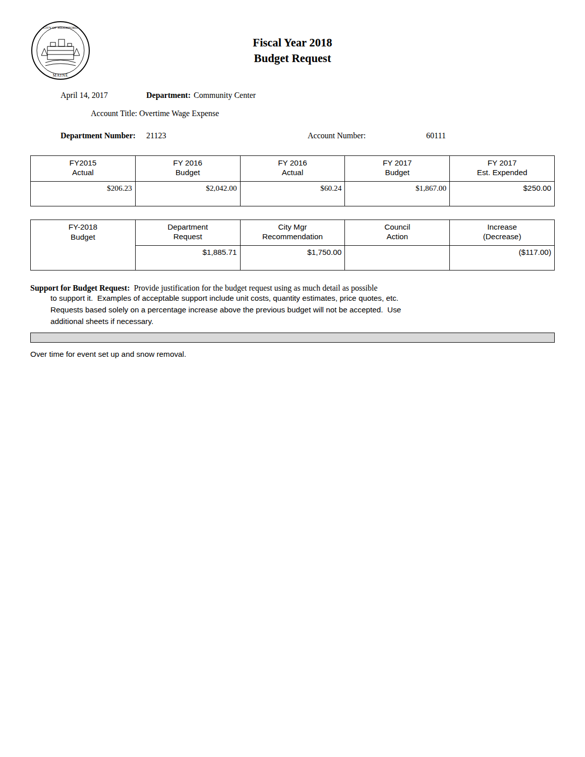CITY OF BIDDEFORD MAINE
Fiscal Year 2018
Budget Request
April 14, 2017
Department: Community Center
Account Title: Overtime Wage Expense
Department Number:
21123
Account Number:
60111
| FY2015 Actual | FY 2016 Budget | FY 2016 Actual | FY 2017 Budget | FY 2017 Est. Expended |
| --- | --- | --- | --- | --- |
| $206.23 | $2,042.00 | $60.24 | $1,867.00 | $250.00 |
| FY-2018 Budget | Department Request | City Mgr Recommendation | Council Action | Increase (Decrease) |
| $1,885.71 | $1,750.00 | | ($117.00) |
Support for Budget Request: Provide justification for the budget request using as much detail as possible
to support it. Examples of acceptable support include unit costs, quantity estimates, price quotes, etc.
Requests based solely on a percentage increase above the previous budget will not be accepted. Use
additional sheets if necessary.
Over time for event set up and snow removal.